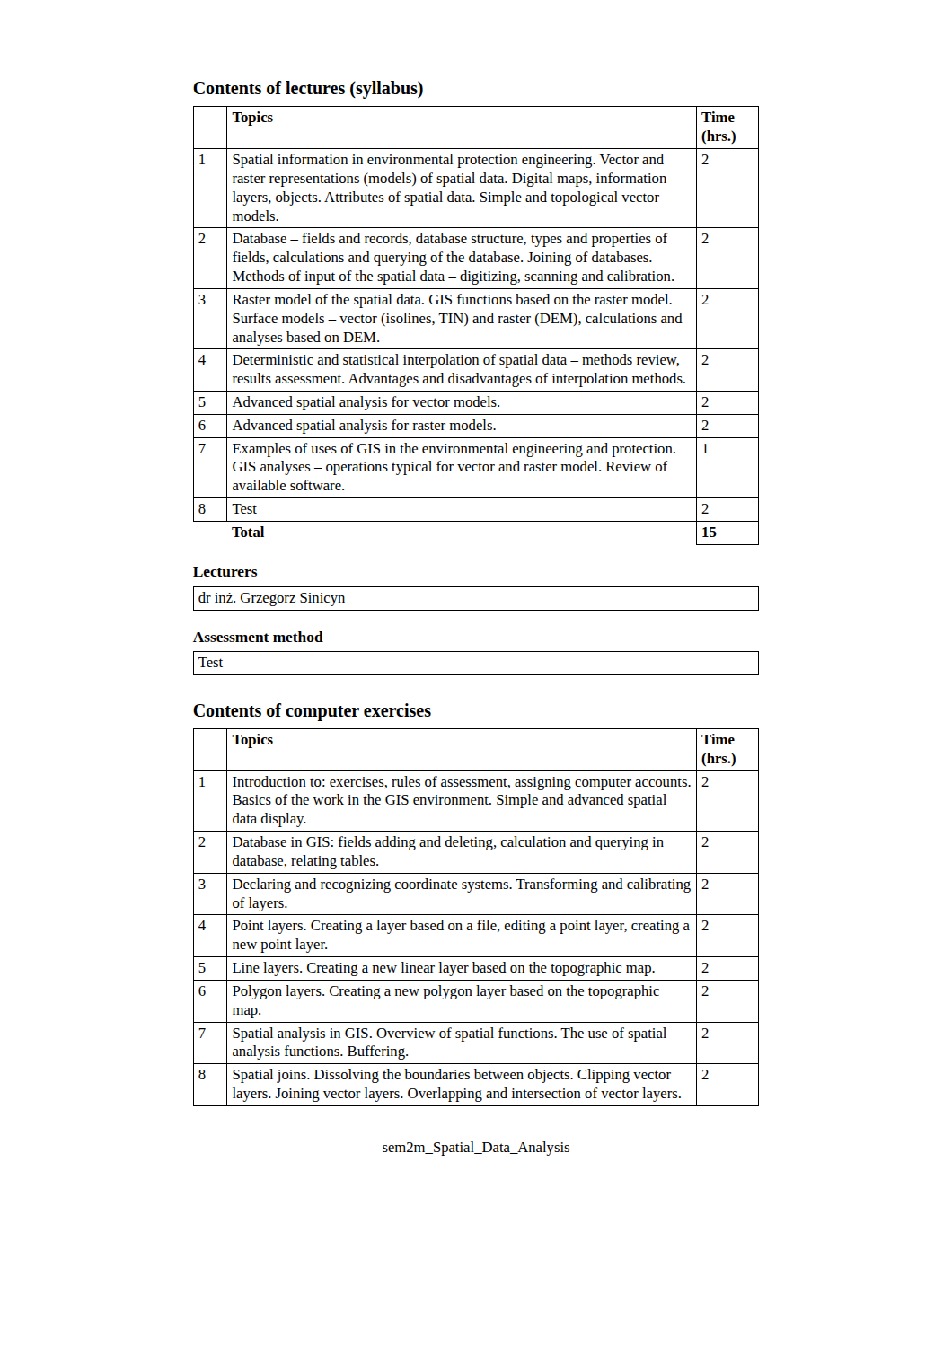Contents of lectures (syllabus)
| | Topics | Time (hrs.) |
| --- | --- | --- |
| 1 | Spatial information in environmental protection engineering. Vector and raster representations (models) of spatial data. Digital maps, information layers, objects. Attributes of spatial data. Simple and topological vector models. | 2 |
| 2 | Database – fields and records, database structure, types and properties of fields, calculations and querying of the database. Joining of databases. Methods of input of the spatial data – digitizing, scanning and calibration. | 2 |
| 3 | Raster model of the spatial data. GIS functions based on the raster model. Surface models – vector (isolines, TIN) and raster (DEM), calculations and analyses based on DEM. | 2 |
| 4 | Deterministic and statistical interpolation of spatial data – methods review, results assessment. Advantages and disadvantages of interpolation methods. | 2 |
| 5 | Advanced spatial analysis for vector models. | 2 |
| 6 | Advanced spatial analysis for raster models. | 2 |
| 7 | Examples of uses of GIS in the environmental engineering and protection. GIS analyses – operations typical for vector and raster model. Review of available software. | 1 |
| 8 | Test | 2 |
| | Total | 15 |
Lecturers
| dr inż. Grzegorz Sinicyn |
Assessment method
| Test |
Contents of computer exercises
| | Topics | Time (hrs.) |
| --- | --- | --- |
| 1 | Introduction to: exercises, rules of assessment, assigning computer accounts. Basics of the work in the GIS environment. Simple and advanced spatial data display. | 2 |
| 2 | Database in GIS: fields adding and deleting, calculation and querying in database, relating tables. | 2 |
| 3 | Declaring and recognizing coordinate systems. Transforming and calibrating of layers. | 2 |
| 4 | Point layers. Creating a layer based on a file, editing a point layer, creating a new point layer. | 2 |
| 5 | Line layers. Creating a new linear layer based on the topographic map. | 2 |
| 6 | Polygon layers. Creating a new polygon layer based on the topographic map. | 2 |
| 7 | Spatial analysis in GIS. Overview of spatial functions. The use of spatial analysis functions. Buffering. | 2 |
| 8 | Spatial joins. Dissolving the boundaries between objects. Clipping vector layers. Joining vector layers. Overlapping and intersection of vector layers. | 2 |
sem2m_Spatial_Data_Analysis